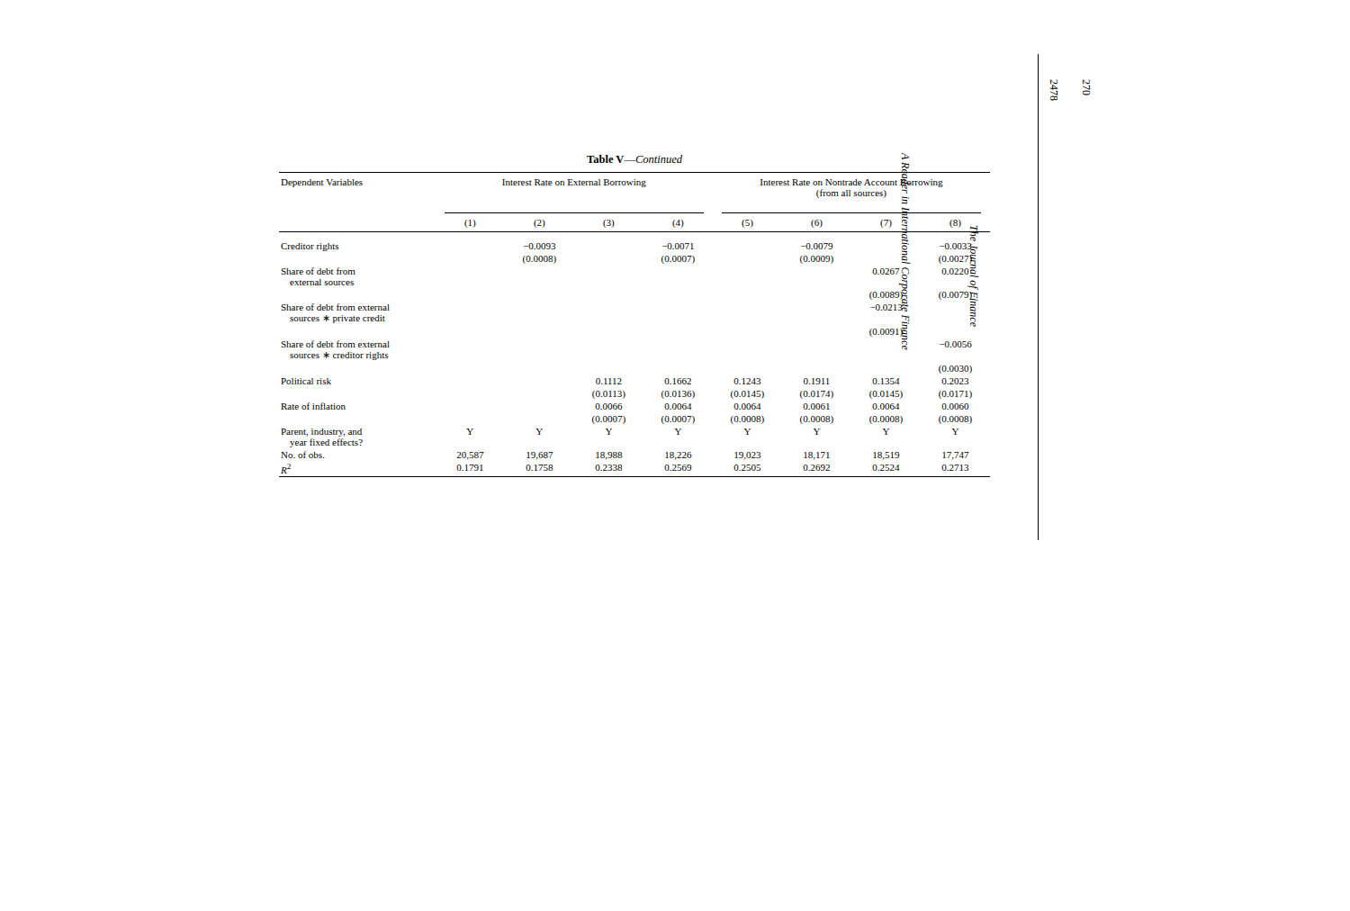270
2478
A Reader in International Corporate Finance
The Journal of Finance
Table V—Continued
| Dependent Variables | Interest Rate on External Borrowing | Interest Rate on Nontrade Account Borrowing (from all sources) |
| | (1) | (2) | (3) | (4) | (5) | (6) | (7) | (8) |
| Creditor rights | | −0.0093 | | −0.0071 | | −0.0079 | | −0.0033 |
| | | (0.0008) | | (0.0007) | | (0.0009) | | (0.0027) |
| Share of debt from external sources | | | | | | | 0.0267 | 0.0220 |
| | | | | | | | (0.0089) | (0.0079) |
| Share of debt from external sources ∗ private credit | | | | | | | −0.0213 | |
| | | | | | | | (0.0091) | |
| Share of debt from external sources ∗ creditor rights | | | | | | | | −0.0056 |
| | | | | | | | | (0.0030) |
| Political risk | | | 0.1112 | 0.1662 | 0.1243 | 0.1911 | 0.1354 | 0.2023 |
| | | | (0.0113) | (0.0136) | (0.0145) | (0.0174) | (0.0145) | (0.0171) |
| Rate of inflation | | | 0.0066 | 0.0064 | 0.0064 | 0.0061 | 0.0064 | 0.0060 |
| | | | (0.0007) | (0.0007) | (0.0008) | (0.0008) | (0.0008) | (0.0008) |
| Parent, industry, and year fixed effects? | Y | Y | Y | Y | Y | Y | Y | Y |
| No. of obs. | 20,587 | 19,687 | 18,988 | 18,226 | 19,023 | 18,171 | 18,519 | 17,747 |
| R 2 | 0.1791 | 0.1758 | 0.2338 | 0.2569 | 0.2505 | 0.2692 | 0.2524 | 0.2713 |